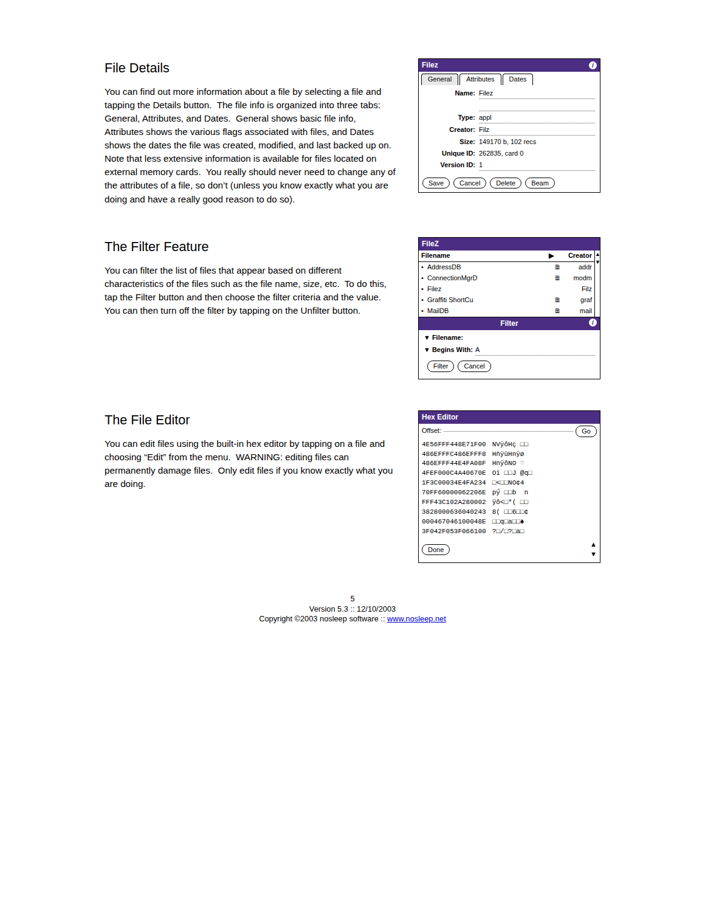File Details
You can find out more information about a file by selecting a file and tapping the Details button. The file info is organized into three tabs: General, Attributes, and Dates. General shows basic file info, Attributes shows the various flags associated with files, and Dates shows the dates the file was created, modified, and last backed up on. Note that less extensive information is available for files located on external memory cards. You really should never need to change any of the attributes of a file, so don’t (unless you know exactly what you are doing and have a really good reason to do so).
Filez i
General
Attributes
Dates
Name: Filez
Type: appl
Creator: Filz
Size: 149170 b, 102 recs
Unique ID: 262835, card 0
Version ID: 1
Save Cancel Delete Beam
The Filter Feature
You can filter the list of files that appear based on different characteristics of the files such as the file name, size, etc. To do this, tap the Filter button and then choose the filter criteria and the value. You can then turn off the filter by tapping on the Unfilter button.
FileZ
Filename▶Creator
•AddressDB🗎addr
•ConnectionMgrD🗎modm
•Filez Filz
•Graffiti ShortCu🗎graf
•MailDB🗎mail
▲
▼
Filteri
▼Filename:
▼Begins With: A
Filter Cancel
The File Editor
You can edit files using the built-in hex editor by tapping on a file and choosing “Edit” from the menu. WARNING: editing files can permanently damage files. Only edit files if you know exactly what you are doing.
Hex Editor
Offset: Go
4E56FFF448E71F00 486EFFFC486EFFF8 486EFFF44E4FA08F 4FEF000C4A40670E 1F3C00034E4FA234 70FF60000062206E FFF43C102A280002 3828000636040243 000467046100048E 3F042F053F066100
NVÿôHç □□ HǹÿüHnÿø HnÿôNO ♡ Oï □□J @q□ □<□□NO¢4 pÿ̀ □□b n ÿô<□*( □□ 8( □□6□□¢ □□q□a□□♣ ?□/□?□a□
Done ▲
▼
5
Version 5.3 :: 12/10/2003
Copyright ©2003 nosleep software :: www.nosleep.net